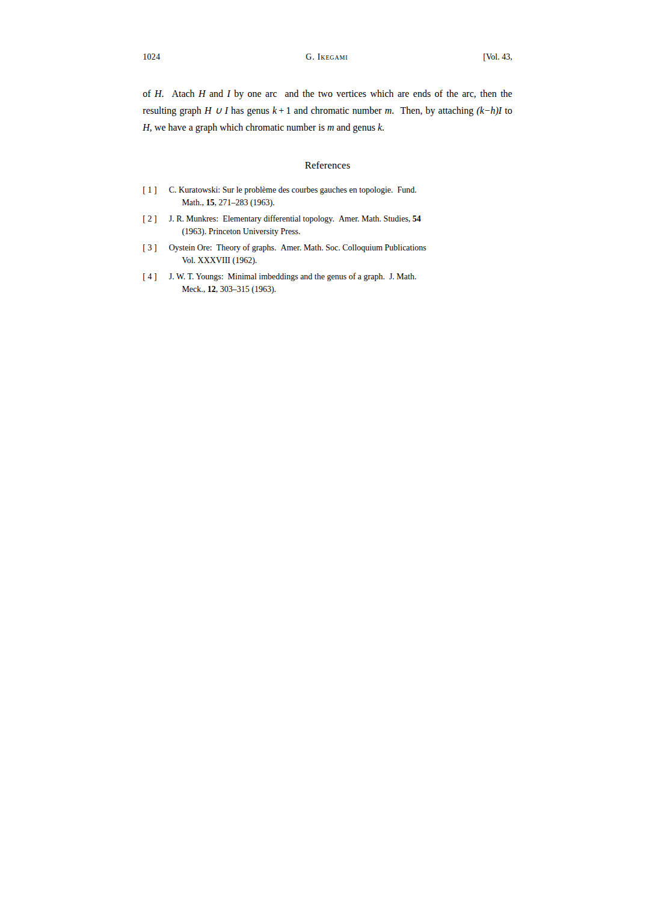1024 G. Ikegami [Vol. 43,
of H. Atach H and I by one arc and the two vertices which are ends of the arc, then the resulting graph H ∪ I has genus k + 1 and chromatic number m. Then, by attaching (k−h)I to H, we have a graph which chromatic number is m and genus k.
References
[ 1 ] C. Kuratowski: Sur le problème des courbes gauches en topologie. Fund. Math., 15, 271–283 (1963).
[ 2 ] J. R. Munkres: Elementary differential topology. Amer. Math. Studies, 54 (1963). Princeton University Press.
[ 3 ] Oystein Ore: Theory of graphs. Amer. Math. Soc. Colloquium Publications Vol. XXXVIII (1962).
[ 4 ] J. W. T. Youngs: Minimal imbeddings and the genus of a graph. J. Math. Meck., 12, 303–315 (1963).